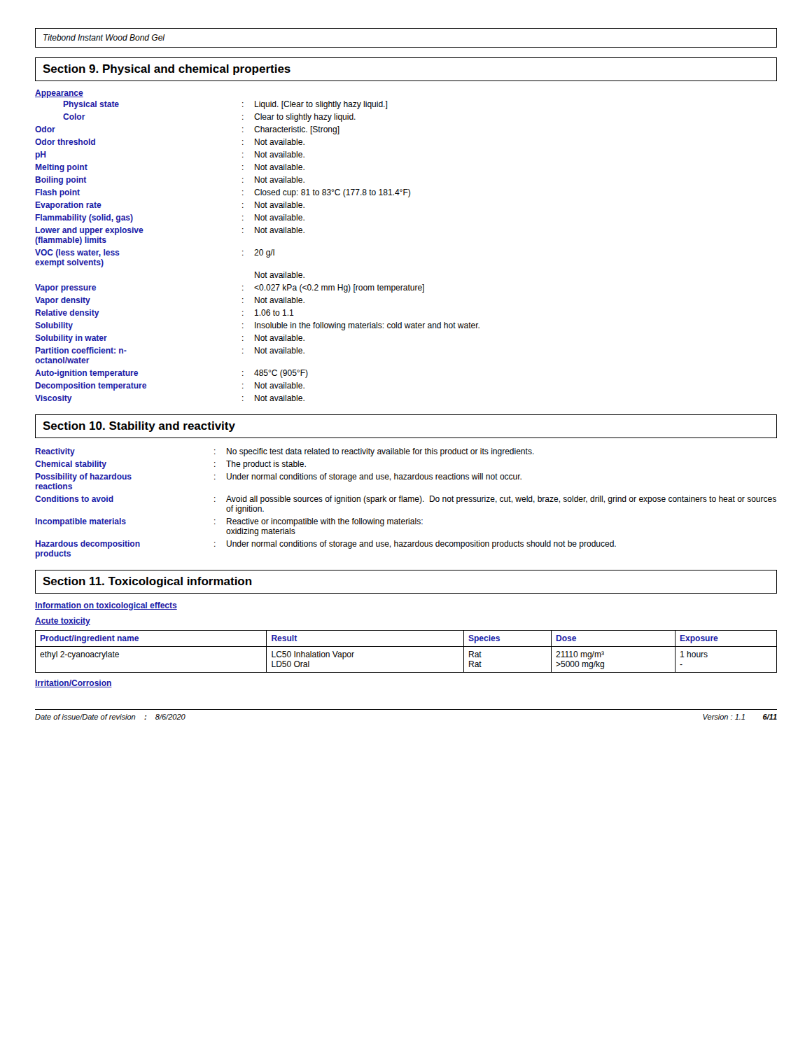Titebond Instant Wood Bond Gel
Section 9. Physical and chemical properties
Appearance
| Physical state | : | Liquid. [Clear to slightly hazy liquid.] |
| Color | : | Clear to slightly hazy liquid. |
| Odor | : | Characteristic. [Strong] |
| Odor threshold | : | Not available. |
| pH | : | Not available. |
| Melting point | : | Not available. |
| Boiling point | : | Not available. |
| Flash point | : | Closed cup: 81 to 83°C (177.8 to 181.4°F) |
| Evaporation rate | : | Not available. |
| Flammability (solid, gas) | : | Not available. |
| Lower and upper explosive (flammable) limits | : | Not available. |
| VOC (less water, less exempt solvents) | : | 20 g/l |
| | | Not available. |
| Vapor pressure | : | <0.027 kPa (<0.2 mm Hg) [room temperature] |
| Vapor density | : | Not available. |
| Relative density | : | 1.06 to 1.1 |
| Solubility | : | Insoluble in the following materials: cold water and hot water. |
| Solubility in water | : | Not available. |
| Partition coefficient: n- octanol/water | : | Not available. |
| Auto-ignition temperature | : | 485°C (905°F) |
| Decomposition temperature | : | Not available. |
| Viscosity | : | Not available. |
Section 10. Stability and reactivity
| Reactivity | : | No specific test data related to reactivity available for this product or its ingredients. |
| Chemical stability | : | The product is stable. |
| Possibility of hazardous reactions | : | Under normal conditions of storage and use, hazardous reactions will not occur. |
| Conditions to avoid | : | Avoid all possible sources of ignition (spark or flame). Do not pressurize, cut, weld, braze, solder, drill, grind or expose containers to heat or sources of ignition. |
| Incompatible materials | : | Reactive or incompatible with the following materials: oxidizing materials |
| Hazardous decomposition products | : | Under normal conditions of storage and use, hazardous decomposition products should not be produced. |
Section 11. Toxicological information
Information on toxicological effects
Acute toxicity
| Product/ingredient name | Result | Species | Dose | Exposure |
| --- | --- | --- | --- | --- |
| ethyl 2-cyanoacrylate | LC50 Inhalation Vapor LD50 Oral | Rat Rat | 21110 mg/m³ >5000 mg/kg | 1 hours - |
Irritation/Corrosion
Date of issue/Date of revision : 8/6/2020 Version : 1.1 6/11